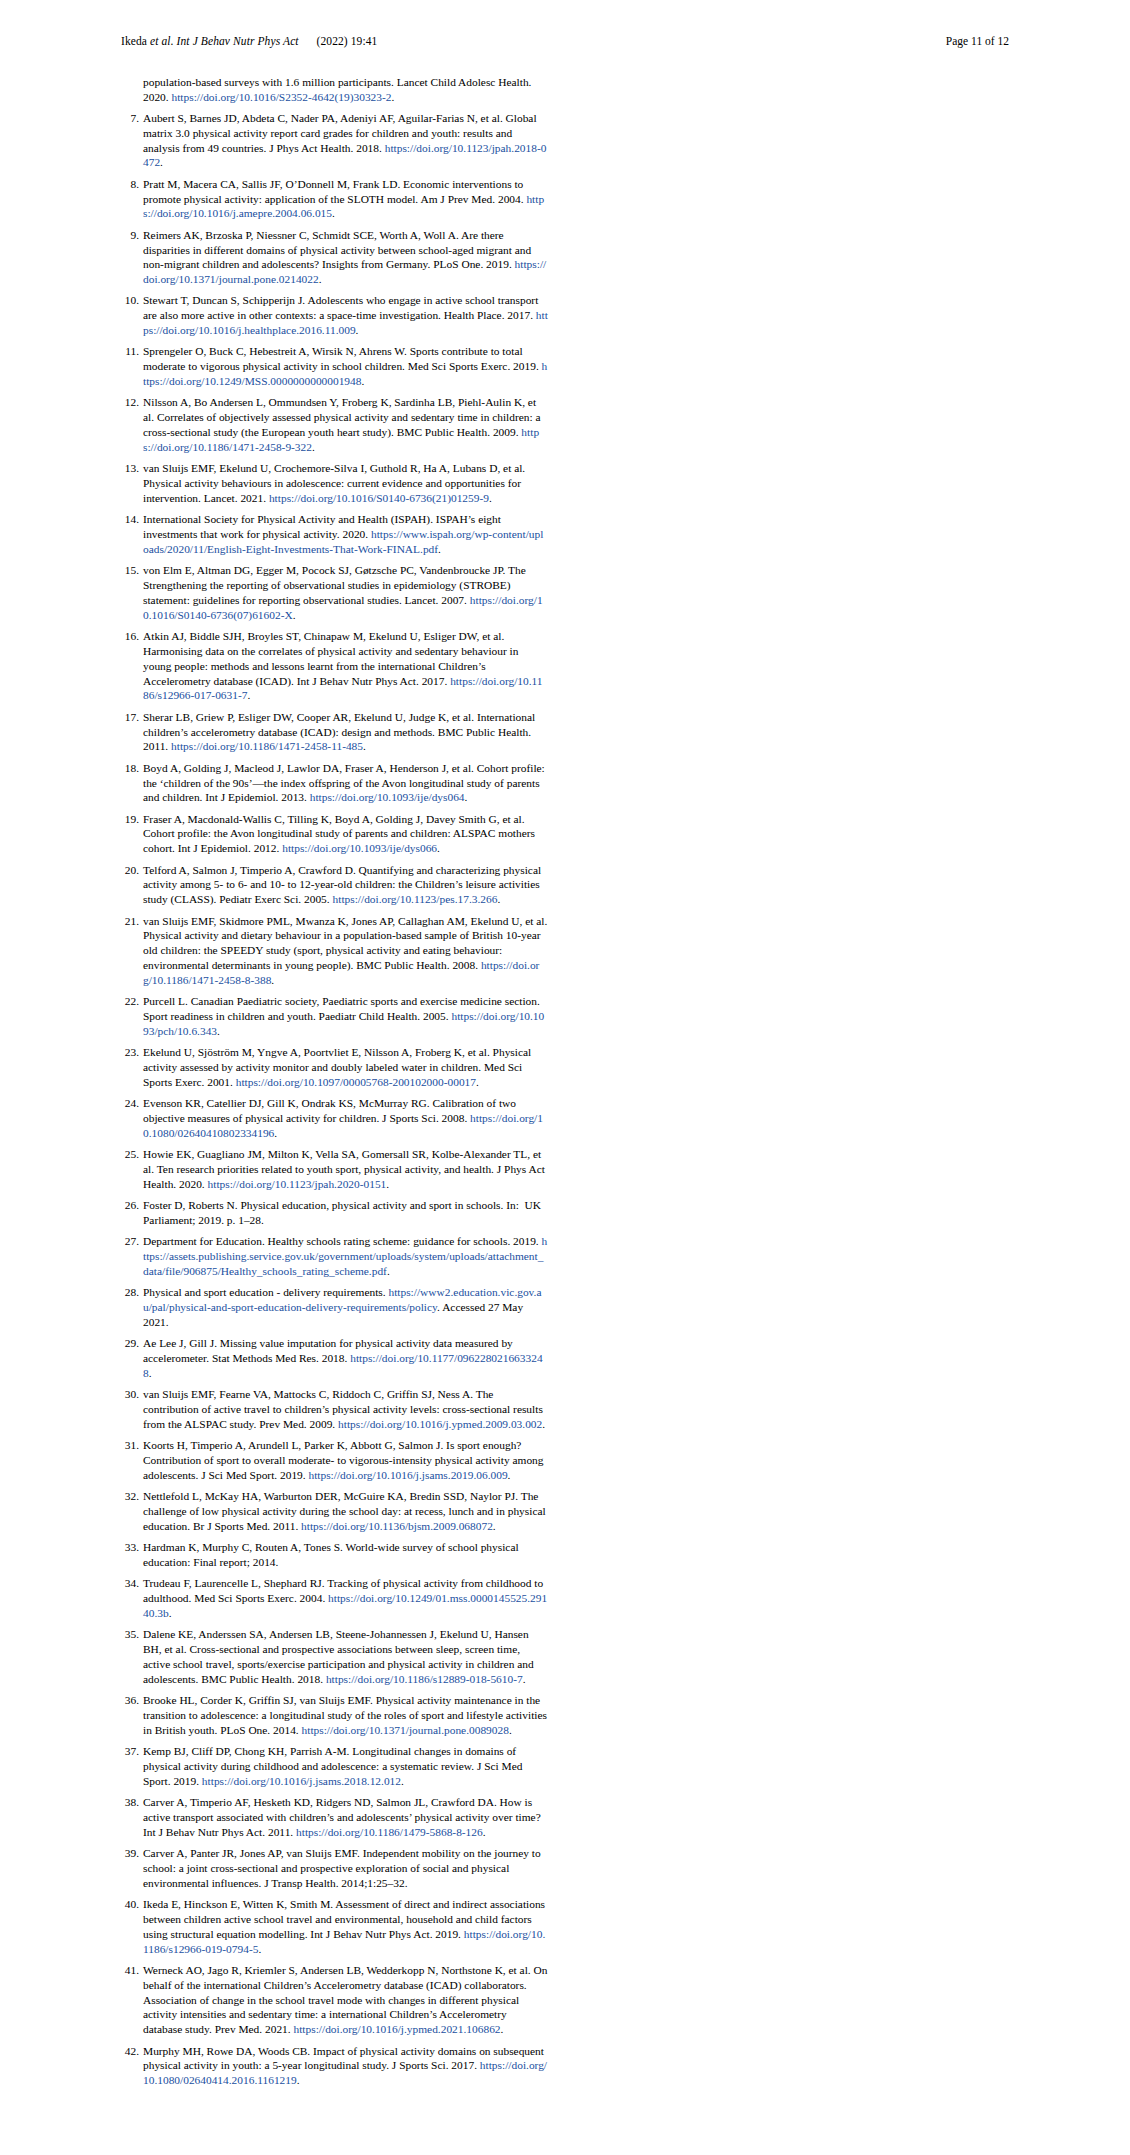Ikeda et al. Int J Behav Nutr Phys Act (2022) 19:41
Page 11 of 12
population-based surveys with 1.6 million participants. Lancet Child Adolesc Health. 2020. https://​doi.​org/​10.​1016/​S2352-​4642(19)​30323-2.
7 Aubert S, Barnes JD, Abdeta C, Nader PA, Adeniyi AF, Aguilar-Farias N, et al. Global matrix 3.0 physical activity report card grades for children and youth: results and analysis from 49 countries. J Phys Act Health. 2018. https://​doi.​org/​10.​1123/​jpah.​2018-​0472.
8 Pratt M, Macera CA, Sallis JF, O’Donnell M, Frank LD. Economic interventions to promote physical activity: application of the SLOTH model. Am J Prev Med. 2004. https://​doi.​org/​10.​1016/​j.​amepre.​2004.​06.​015.
9 Reimers AK, Brzoska P, Niessner C, Schmidt SCE, Worth A, Woll A. Are there disparities in different domains of physical activity between school-aged migrant and non-migrant children and adolescents? Insights from Germany. PLoS One. 2019. https://​doi.​org/​10.​1371/​journal.​pone.​0214022.
10 Stewart T, Duncan S, Schipperijn J. Adolescents who engage in active school transport are also more active in other contexts: a space-time investigation. Health Place. 2017. https://​doi.​org/​10.​1016/​j.​healthplace.​2016.​11.​009.
11 Sprengeler O, Buck C, Hebestreit A, Wirsik N, Ahrens W. Sports contribute to total moderate to vigorous physical activity in school children. Med Sci Sports Exerc. 2019. https://​doi.​org/​10.​1249/​MSS.​00000​00000​001948.
12 Nilsson A, Bo Andersen L, Ommundsen Y, Froberg K, Sardinha LB, Piehl-Aulin K, et al. Correlates of objectively assessed physical activity and sedentary time in children: a cross-sectional study (the European youth heart study). BMC Public Health. 2009. https://​doi.​org/​10.​1186/​1471-​2458-​9-​322.
13van Sluijs EMF, Ekelund U, Crochemore-Silva I, Guthold R, Ha A, Lubans D, et al. Physical activity behaviours in adolescence: current evidence and opportunities for intervention. Lancet. 2021. https://​doi.​org/​10.​1016/​S0140-​6736(21)​01259-9.
14 International Society for Physical Activity and Health (ISPAH). ISPAH’s eight investments that work for physical activity. 2020. https://​www.​ispah.​org/​wp-​content/​uploads/​2020/​11/​English-​Eight-​Inves​tments-​That-​Work-​FINAL.​pdf.
15von Elm E, Altman DG, Egger M, Pocock SJ, Gøtzsche PC, Vandenbroucke JP. The Strengthening the reporting of observational studies in epidemiology (STROBE) statement: guidelines for reporting observational studies. Lancet. 2007. https://​doi.​org/​10.​1016/​S0140-​6736(07)​61602-X.
16 Atkin AJ, Biddle SJH, Broyles ST, Chinapaw M, Ekelund U, Esliger DW, et al. Harmonising data on the correlates of physical activity and sedentary behaviour in young people: methods and lessons learnt from the international Children’s Accelerometry database (ICAD). Int J Behav Nutr Phys Act. 2017. https://​doi.​org/​10.​1186/​s12966-​017-​0631-7.
17 Sherar LB, Griew P, Esliger DW, Cooper AR, Ekelund U, Judge K, et al. International children’s accelerometry database (ICAD): design and methods. BMC Public Health. 2011. https://​doi.​org/​10.​1186/​1471-​2458-​11-​485.
18 Boyd A, Golding J, Macleod J, Lawlor DA, Fraser A, Henderson J, et al. Cohort profile: the ‘children of the 90s’—the index offspring of the Avon longitudinal study of parents and children. Int J Epidemiol. 2013. https://​doi.​org/​10.​1093/​ije/​dys064.
19 Fraser A, Macdonald-Wallis C, Tilling K, Boyd A, Golding J, Davey Smith G, et al. Cohort profile: the Avon longitudinal study of parents and children: ALSPAC mothers cohort. Int J Epidemiol. 2012. https://​doi.​org/​10.​1093/​ije/​dys066.
20 Telford A, Salmon J, Timperio A, Crawford D. Quantifying and characterizing physical activity among 5- to 6- and 10- to 12-year-old children: the Children’s leisure activities study (CLASS). Pediatr Exerc Sci. 2005. https://​doi.​org/​10.​1123/​pes.​17.​3.​266.
21van Sluijs EMF, Skidmore PML, Mwanza K, Jones AP, Callaghan AM, Ekelund U, et al. Physical activity and dietary behaviour in a population-based sample of British 10-year old children: the SPEEDY study (sport, physical activity and eating behaviour: environmental determinants in young people). BMC Public Health. 2008. https://​doi.​org/​10.​1186/​1471-​2458-​8-​388.
22 Purcell L. Canadian Paediatric society, Paediatric sports and exercise medicine section. Sport readiness in children and youth. Paediatr Child Health. 2005. https://​doi.​org/​10.​1093/​pch/​10.​6.​343.
23 Ekelund U, Sjöström M, Yngve A, Poortvliet E, Nilsson A, Froberg K, et al. Physical activity assessed by activity monitor and doubly labeled water in children. Med Sci Sports Exerc. 2001. https://​doi.​org/​10.​1097/​00005​768-​20010​2000-​00017.
24 Evenson KR, Catellier DJ, Gill K, Ondrak KS, McMurray RG. Calibration of two objective measures of physical activity for children. J Sports Sci. 2008. https://​doi.​org/​10.​1080/​02640​41080​2334196.
25 Howie EK, Guagliano JM, Milton K, Vella SA, Gomersall SR, Kolbe-Alexander TL, et al. Ten research priorities related to youth sport, physical activity, and health. J Phys Act Health. 2020. https://​doi.​org/​10.​1123/​jpah.​2020-​0151.
26 Foster D, Roberts N. Physical education, physical activity and sport in schools. In: UK Parliament; 2019. p. 1–28.
27 Department for Education. Healthy schools rating scheme: guidance for schools. 2019. https://​assets.​publi​shing.​servi​ce.​gov.​uk/​gover​nment/​uploads/​system/​uploads/​attac​hment_​data/​file/​906875/​Healthy_​schoo​ls_​rating_​scheme.​pdf.
28 Physical and sport education - delivery requirements. https://​www2.​educa​tion.​vic.​gov.​au/​pal/​physi​cal-​and-​sport-​educa​tion-​deliv​ery-​requi​rements/​policy. Accessed 27 May 2021.
29 Ae Lee J, Gill J. Missing value imputation for physical activity data measured by accelerometer. Stat Methods Med Res. 2018. https://​doi.​org/​10.​1177/​09622​80216​633248.
30van Sluijs EMF, Fearne VA, Mattocks C, Riddoch C, Griffin SJ, Ness A. The contribution of active travel to children’s physical activity levels: cross-sectional results from the ALSPAC study. Prev Med. 2009. https://​doi.​org/​10.​1016/​j.​ypmed.​2009.​03.​002.
31 Koorts H, Timperio A, Arundell L, Parker K, Abbott G, Salmon J. Is sport enough? Contribution of sport to overall moderate- to vigorous-intensity physical activity among adolescents. J Sci Med Sport. 2019. https://​doi.​org/​10.​1016/​j.​jsams.​2019.​06.​009.
32 Nettlefold L, McKay HA, Warburton DER, McGuire KA, Bredin SSD, Naylor PJ. The challenge of low physical activity during the school day: at recess, lunch and in physical education. Br J Sports Med. 2011. https://​doi.​org/​10.​1136/​bjsm.​2009.​068072.
33 Hardman K, Murphy C, Routen A, Tones S. World-wide survey of school physical education: Final report; 2014.
34 Trudeau F, Laurencelle L, Shephard RJ. Tracking of physical activity from childhood to adulthood. Med Sci Sports Exerc. 2004. https://​doi.​org/​10.​1249/​01.​mss.​00001​45525.​29140.​3b.
35 Dalene KE, Anderssen SA, Andersen LB, Steene-Johannessen J, Ekelund U, Hansen BH, et al. Cross-sectional and prospective associations between sleep, screen time, active school travel, sports/exercise participation and physical activity in children and adolescents. BMC Public Health. 2018. https://​doi.​org/​10.​1186/​s12889-​018-​5610-7.
36 Brooke HL, Corder K, Griffin SJ, van Sluijs EMF. Physical activity maintenance in the transition to adolescence: a longitudinal study of the roles of sport and lifestyle activities in British youth. PLoS One. 2014. https://​doi.​org/​10.​1371/​journal.​pone.​0089028.
37 Kemp BJ, Cliff DP, Chong KH, Parrish A-M. Longitudinal changes in domains of physical activity during childhood and adolescence: a systematic review. J Sci Med Sport. 2019. https://​doi.​org/​10.​1016/​j.​jsams.​2018.​12.​012.
38 Carver A, Timperio AF, Hesketh KD, Ridgers ND, Salmon JL, Crawford DA. How is active transport associated with children’s and adolescents’ physical activity over time? Int J Behav Nutr Phys Act. 2011. https://​doi.​org/​10.​1186/​1479-​5868-​8-​126.
39 Carver A, Panter JR, Jones AP, van Sluijs EMF. Independent mobility on the journey to school: a joint cross-sectional and prospective exploration of social and physical environmental influences. J Transp Health. 2014;1:25–32.
40 Ikeda E, Hinckson E, Witten K, Smith M. Assessment of direct and indirect associations between children active school travel and environmental, household and child factors using structural equation modelling. Int J Behav Nutr Phys Act. 2019. https://​doi.​org/​10.​1186/​s12966-​019-​0794-5.
41 Werneck AO, Jago R, Kriemler S, Andersen LB, Wedderkopp N, Northstone K, et al. On behalf of the international Children’s Accelerometry database (ICAD) collaborators. Association of change in the school travel mode with changes in different physical activity intensities and sedentary time: a international Children’s Accelerometry database study. Prev Med. 2021. https://​doi.​org/​10.​1016/​j.​ypmed.​2021.​106862.
42 Murphy MH, Rowe DA, Woods CB. Impact of physical activity domains on subsequent physical activity in youth: a 5-year longitudinal study. J Sports Sci. 2017. https://​doi.​org/​10.​1080/​02640​414.​2016.​1161219.